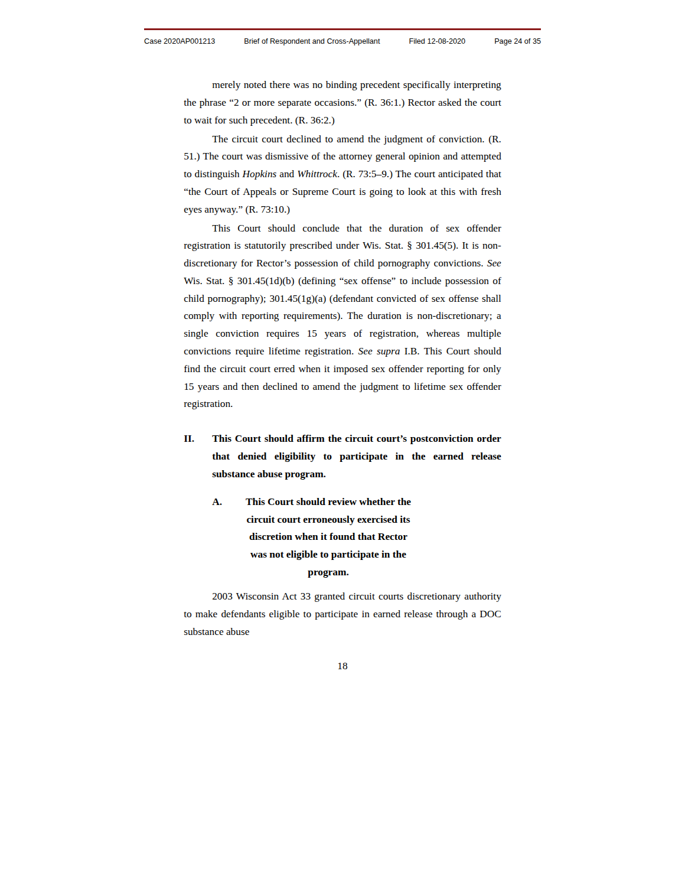Case 2020AP001213 Brief of Respondent and Cross-Appellant Filed 12-08-2020 Page 24 of 35
merely noted there was no binding precedent specifically interpreting the phrase “2 or more separate occasions.” (R. 36:1.) Rector asked the court to wait for such precedent. (R. 36:2.)
The circuit court declined to amend the judgment of conviction. (R. 51.) The court was dismissive of the attorney general opinion and attempted to distinguish Hopkins and Whittrock. (R. 73:5–9.) The court anticipated that “the Court of Appeals or Supreme Court is going to look at this with fresh eyes anyway.” (R. 73:10.)
This Court should conclude that the duration of sex offender registration is statutorily prescribed under Wis. Stat. § 301.45(5). It is non-discretionary for Rector’s possession of child pornography convictions. See Wis. Stat. § 301.45(1d)(b) (defining “sex offense” to include possession of child pornography); 301.45(1g)(a) (defendant convicted of sex offense shall comply with reporting requirements). The duration is non-discretionary; a single conviction requires 15 years of registration, whereas multiple convictions require lifetime registration. See supra I.B. This Court should find the circuit court erred when it imposed sex offender reporting for only 15 years and then declined to amend the judgment to lifetime sex offender registration.
II.
This Court should affirm the circuit court’s postconviction order that denied eligibility to participate in the earned release substance abuse program.
A.
This Court should review whether the circuit court erroneously exercised its discretion when it found that Rector was not eligible to participate in the program.
2003 Wisconsin Act 33 granted circuit courts discretionary authority to make defendants eligible to participate in earned release through a DOC substance abuse
18